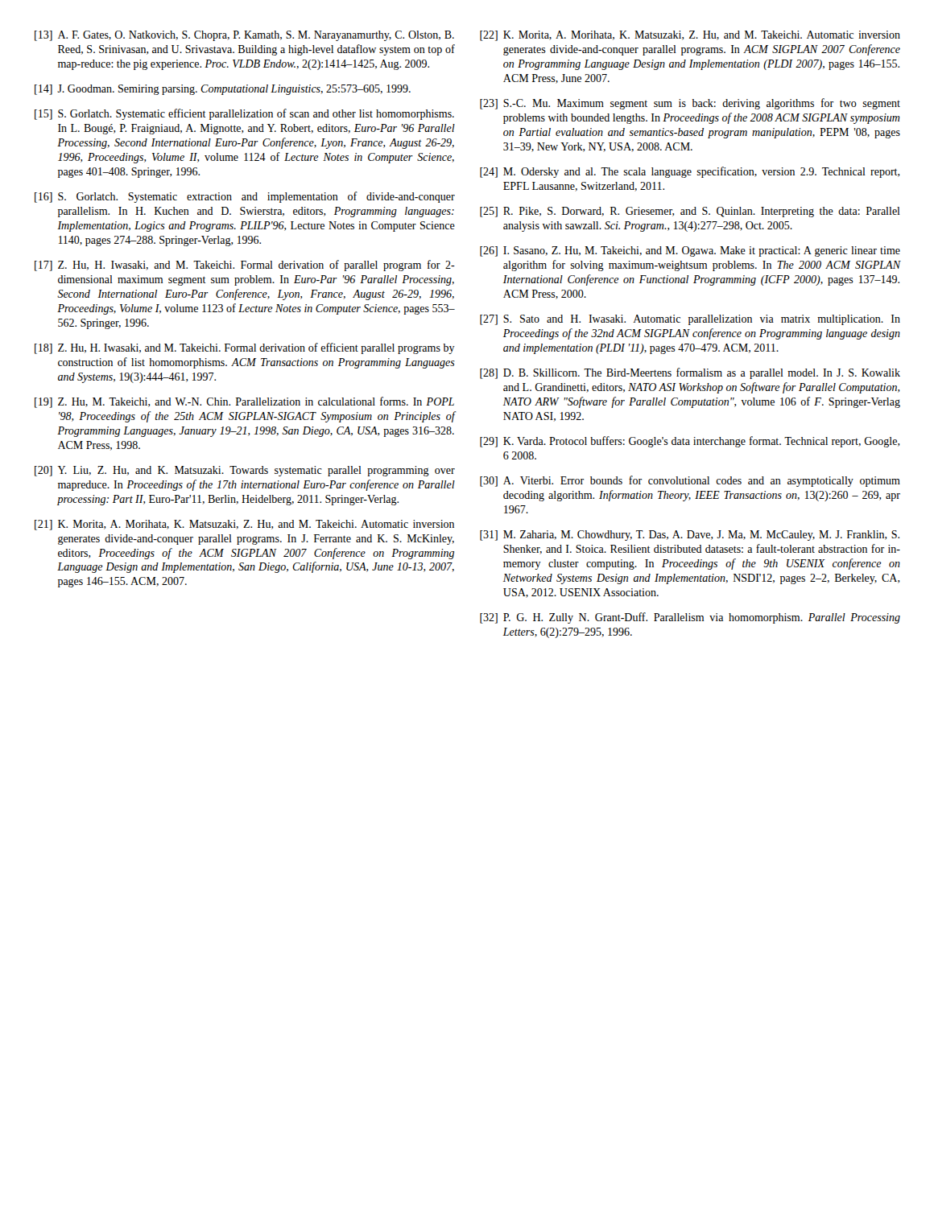[13] A. F. Gates, O. Natkovich, S. Chopra, P. Kamath, S. M. Narayanamurthy, C. Olston, B. Reed, S. Srinivasan, and U. Srivastava. Building a high-level dataflow system on top of map-reduce: the pig experience. Proc. VLDB Endow., 2(2):1414–1425, Aug. 2009.
[14] J. Goodman. Semiring parsing. Computational Linguistics, 25:573–605, 1999.
[15] S. Gorlatch. Systematic efficient parallelization of scan and other list homomorphisms. In L. Bougé, P. Fraigniaud, A. Mignotte, and Y. Robert, editors, Euro-Par '96 Parallel Processing, Second International Euro-Par Conference, Lyon, France, August 26-29, 1996, Proceedings, Volume II, volume 1124 of Lecture Notes in Computer Science, pages 401–408. Springer, 1996.
[16] S. Gorlatch. Systematic extraction and implementation of divide-and-conquer parallelism. In H. Kuchen and D. Swierstra, editors, Programming languages: Implementation, Logics and Programs. PLILP'96, Lecture Notes in Computer Science 1140, pages 274–288. Springer-Verlag, 1996.
[17] Z. Hu, H. Iwasaki, and M. Takeichi. Formal derivation of parallel program for 2-dimensional maximum segment sum problem. In Euro-Par '96 Parallel Processing, Second International Euro-Par Conference, Lyon, France, August 26-29, 1996, Proceedings, Volume I, volume 1123 of Lecture Notes in Computer Science, pages 553–562. Springer, 1996.
[18] Z. Hu, H. Iwasaki, and M. Takeichi. Formal derivation of efficient parallel programs by construction of list homomorphisms. ACM Transactions on Programming Languages and Systems, 19(3):444–461, 1997.
[19] Z. Hu, M. Takeichi, and W.-N. Chin. Parallelization in calculational forms. In POPL '98, Proceedings of the 25th ACM SIGPLAN-SIGACT Symposium on Principles of Programming Languages, January 19–21, 1998, San Diego, CA, USA, pages 316–328. ACM Press, 1998.
[20] Y. Liu, Z. Hu, and K. Matsuzaki. Towards systematic parallel programming over mapreduce. In Proceedings of the 17th international Euro-Par conference on Parallel processing: Part II, Euro-Par'11, Berlin, Heidelberg, 2011. Springer-Verlag.
[21] K. Morita, A. Morihata, K. Matsuzaki, Z. Hu, and M. Takeichi. Automatic inversion generates divide-and-conquer parallel programs. In J. Ferrante and K. S. McKinley, editors, Proceedings of the ACM SIGPLAN 2007 Conference on Programming Language Design and Implementation, San Diego, California, USA, June 10-13, 2007, pages 146–155. ACM, 2007.
[22] K. Morita, A. Morihata, K. Matsuzaki, Z. Hu, and M. Takeichi. Automatic inversion generates divide-and-conquer parallel programs. In ACM SIGPLAN 2007 Conference on Programming Language Design and Implementation (PLDI 2007), pages 146–155. ACM Press, June 2007.
[23] S.-C. Mu. Maximum segment sum is back: deriving algorithms for two segment problems with bounded lengths. In Proceedings of the 2008 ACM SIGPLAN symposium on Partial evaluation and semantics-based program manipulation, PEPM '08, pages 31–39, New York, NY, USA, 2008. ACM.
[24] M. Odersky and al. The scala language specification, version 2.9. Technical report, EPFL Lausanne, Switzerland, 2011.
[25] R. Pike, S. Dorward, R. Griesemer, and S. Quinlan. Interpreting the data: Parallel analysis with sawzall. Sci. Program., 13(4):277–298, Oct. 2005.
[26] I. Sasano, Z. Hu, M. Takeichi, and M. Ogawa. Make it practical: A generic linear time algorithm for solving maximum-weightsum problems. In The 2000 ACM SIGPLAN International Conference on Functional Programming (ICFP 2000), pages 137–149. ACM Press, 2000.
[27] S. Sato and H. Iwasaki. Automatic parallelization via matrix multiplication. In Proceedings of the 32nd ACM SIGPLAN conference on Programming language design and implementation (PLDI '11), pages 470–479. ACM, 2011.
[28] D. B. Skillicorn. The Bird-Meertens formalism as a parallel model. In J. S. Kowalik and L. Grandinetti, editors, NATO ASI Workshop on Software for Parallel Computation, NATO ARW "Software for Parallel Computation", volume 106 of F. Springer-Verlag NATO ASI, 1992.
[29] K. Varda. Protocol buffers: Google's data interchange format. Technical report, Google, 6 2008.
[30] A. Viterbi. Error bounds for convolutional codes and an asymptotically optimum decoding algorithm. Information Theory, IEEE Transactions on, 13(2):260 – 269, apr 1967.
[31] M. Zaharia, M. Chowdhury, T. Das, A. Dave, J. Ma, M. McCauley, M. J. Franklin, S. Shenker, and I. Stoica. Resilient distributed datasets: a fault-tolerant abstraction for in-memory cluster computing. In Proceedings of the 9th USENIX conference on Networked Systems Design and Implementation, NSDI'12, pages 2–2, Berkeley, CA, USA, 2012. USENIX Association.
[32] P. G. H. Zully N. Grant-Duff. Parallelism via homomorphism. Parallel Processing Letters, 6(2):279–295, 1996.